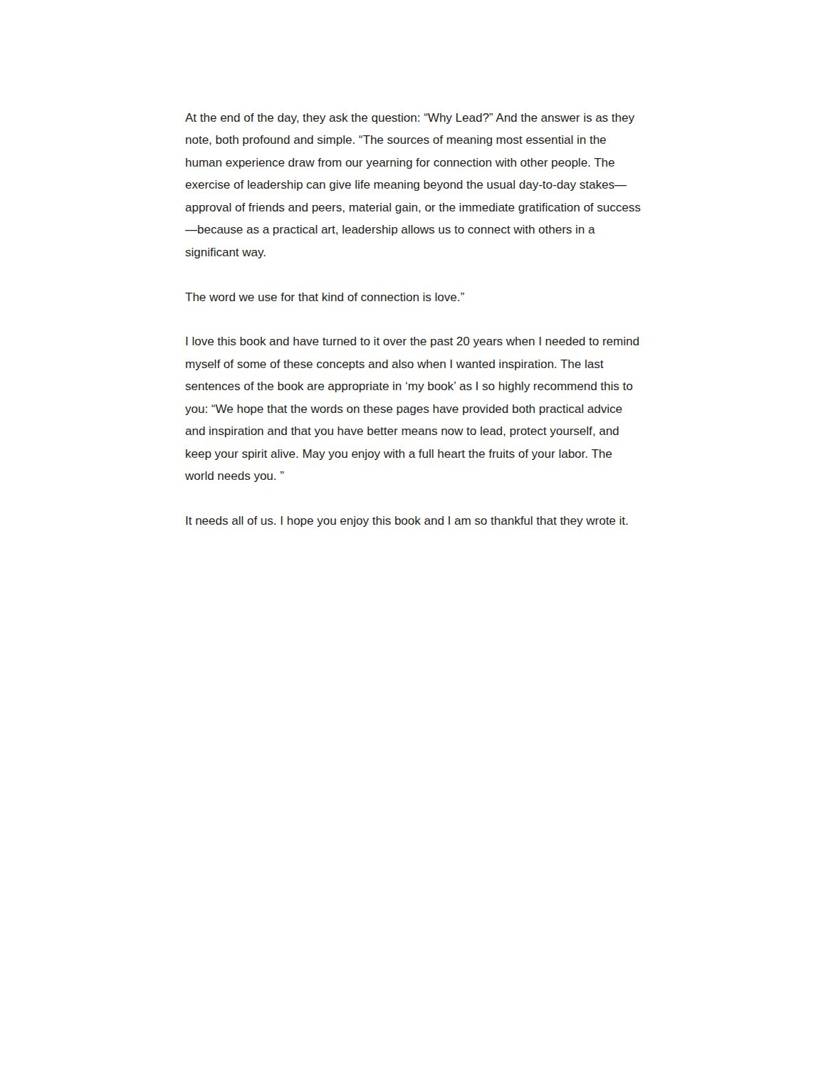At the end of the day, they ask the question: “Why Lead?” And the answer is as they note, both profound and simple. “The sources of meaning most essential in the human experience draw from our yearning for connection with other people. The exercise of leadership can give life meaning beyond the usual day-to-day stakes—approval of friends and peers, material gain, or the immediate gratification of success—because as a practical art, leadership allows us to connect with others in a significant way.
The word we use for that kind of connection is love.”
I love this book and have turned to it over the past 20 years when I needed to remind myself of some of these concepts and also when I wanted inspiration. The last sentences of the book are appropriate in ‘my book’ as I so highly recommend this to you: “We hope that the words on these pages have provided both practical advice and inspiration and that you have better means now to lead, protect yourself, and keep your spirit alive. May you enjoy with a full heart the fruits of your labor. The world needs you. ”
It needs all of us. I hope you enjoy this book and I am so thankful that they wrote it.